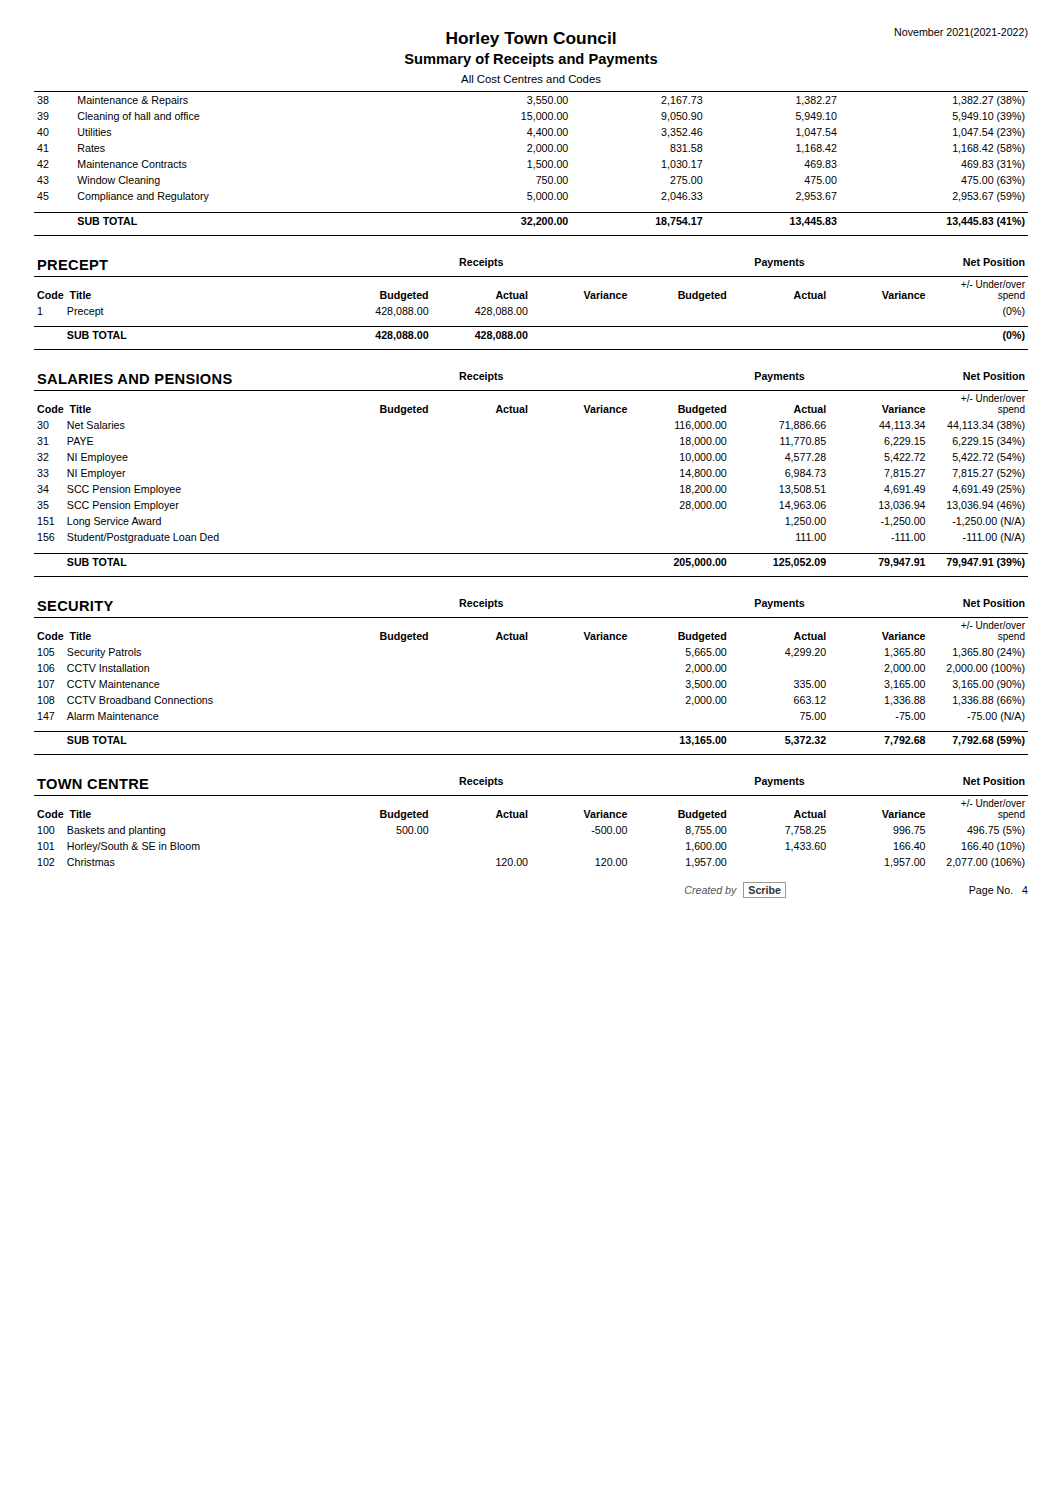November 2021(2021-2022)
Horley Town Council
Summary of Receipts and Payments
All Cost Centres and Codes
| 38 | Maintenance & Repairs | 3,550.00 | 2,167.73 | 1,382.27 | 1,382.27 (38%) |
| 39 | Cleaning of hall and office | 15,000.00 | 9,050.90 | 5,949.10 | 5,949.10 (39%) |
| 40 | Utilities | 4,400.00 | 3,352.46 | 1,047.54 | 1,047.54 (23%) |
| 41 | Rates | 2,000.00 | 831.58 | 1,168.42 | 1,168.42 (58%) |
| 42 | Maintenance Contracts | 1,500.00 | 1,030.17 | 469.83 | 469.83 (31%) |
| 43 | Window Cleaning | 750.00 | 275.00 | 475.00 | 475.00 (63%) |
| 45 | Compliance and Regulatory | 5,000.00 | 2,046.33 | 2,953.67 | 2,953.67 (59%) |
| | SUB TOTAL | 32,200.00 | 18,754.17 | 13,445.83 | 13,445.83 (41%) |
| PRECEPT | Receipts | Payments | Net Position |
| Code Title | Budgeted | Actual | Variance | Budgeted | Actual | Variance | +/- Under/over spend |
| 1 | Precept | 428,088.00 | 428,088.00 | | | | | (0%) |
| | SUB TOTAL | 428,088.00 | 428,088.00 | | | | | (0%) |
| SALARIES AND PENSIONS | Receipts | Payments | Net Position |
| Code Title | Budgeted | Actual | Variance | Budgeted | Actual | Variance | +/- Under/over spend |
| 30 | Net Salaries | | | | 116,000.00 | 71,886.66 | 44,113.34 | 44,113.34 (38%) |
| 31 | PAYE | | | | 18,000.00 | 11,770.85 | 6,229.15 | 6,229.15 (34%) |
| 32 | NI Employee | | | | 10,000.00 | 4,577.28 | 5,422.72 | 5,422.72 (54%) |
| 33 | NI Employer | | | | 14,800.00 | 6,984.73 | 7,815.27 | 7,815.27 (52%) |
| 34 | SCC Pension Employee | | | | 18,200.00 | 13,508.51 | 4,691.49 | 4,691.49 (25%) |
| 35 | SCC Pension Employer | | | | 28,000.00 | 14,963.06 | 13,036.94 | 13,036.94 (46%) |
| 151 | Long Service Award | | | | | 1,250.00 | -1,250.00 | -1,250.00 (N/A) |
| 156 | Student/Postgraduate Loan Ded | | | | | 111.00 | -111.00 | -111.00 (N/A) |
| | SUB TOTAL | | | | 205,000.00 | 125,052.09 | 79,947.91 | 79,947.91 (39%) |
| SECURITY | Receipts | Payments | Net Position |
| Code Title | Budgeted | Actual | Variance | Budgeted | Actual | Variance | +/- Under/over spend |
| 105 | Security Patrols | | | | 5,665.00 | 4,299.20 | 1,365.80 | 1,365.80 (24%) |
| 106 | CCTV Installation | | | | 2,000.00 | | 2,000.00 | 2,000.00 (100%) |
| 107 | CCTV Maintenance | | | | 3,500.00 | 335.00 | 3,165.00 | 3,165.00 (90%) |
| 108 | CCTV Broadband Connections | | | | 2,000.00 | 663.12 | 1,336.88 | 1,336.88 (66%) |
| 147 | Alarm Maintenance | | | | | 75.00 | -75.00 | -75.00 (N/A) |
| | SUB TOTAL | | | | 13,165.00 | 5,372.32 | 7,792.68 | 7,792.68 (59%) |
| TOWN CENTRE | Receipts | Payments | Net Position |
| Code Title | Budgeted | Actual | Variance | Budgeted | Actual | Variance | +/- Under/over spend |
| 100 | Baskets and planting | 500.00 | | -500.00 | 8,755.00 | 7,758.25 | 996.75 | 496.75 (5%) |
| 101 | Horley/South & SE in Bloom | | | | 1,600.00 | 1,433.60 | 166.40 | 166.40 (10%) |
| 102 | Christmas | | 120.00 | 120.00 | 1,957.00 | | 1,957.00 | 2,077.00 (106%) |
Created by Scribe
Page No. 4